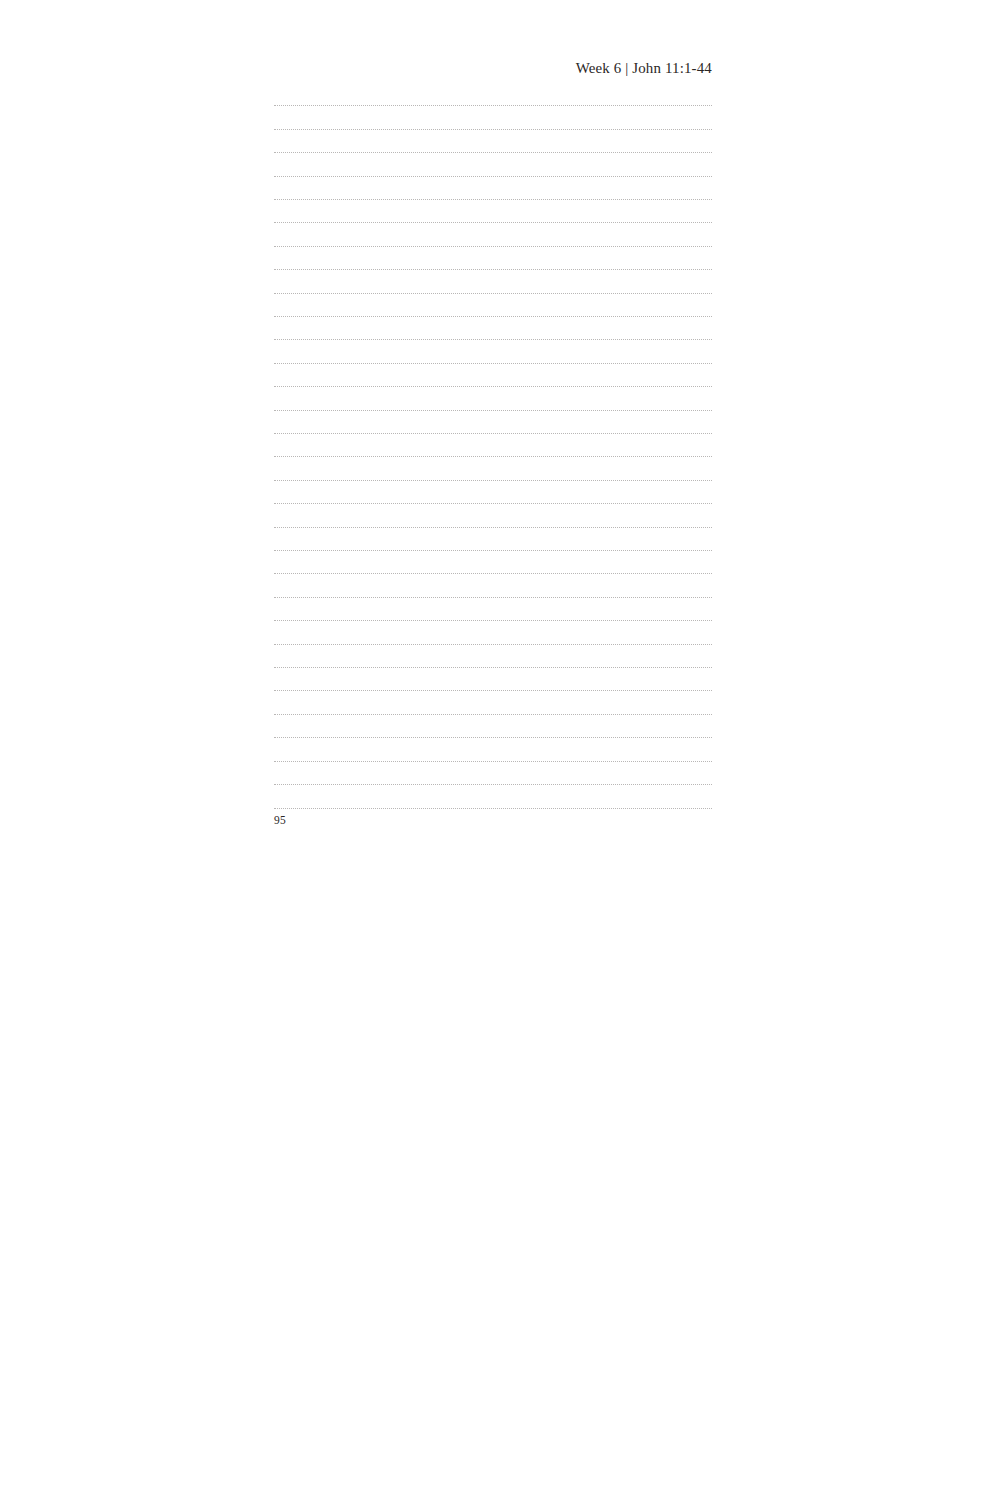Week 6 | John 11:1-44
95